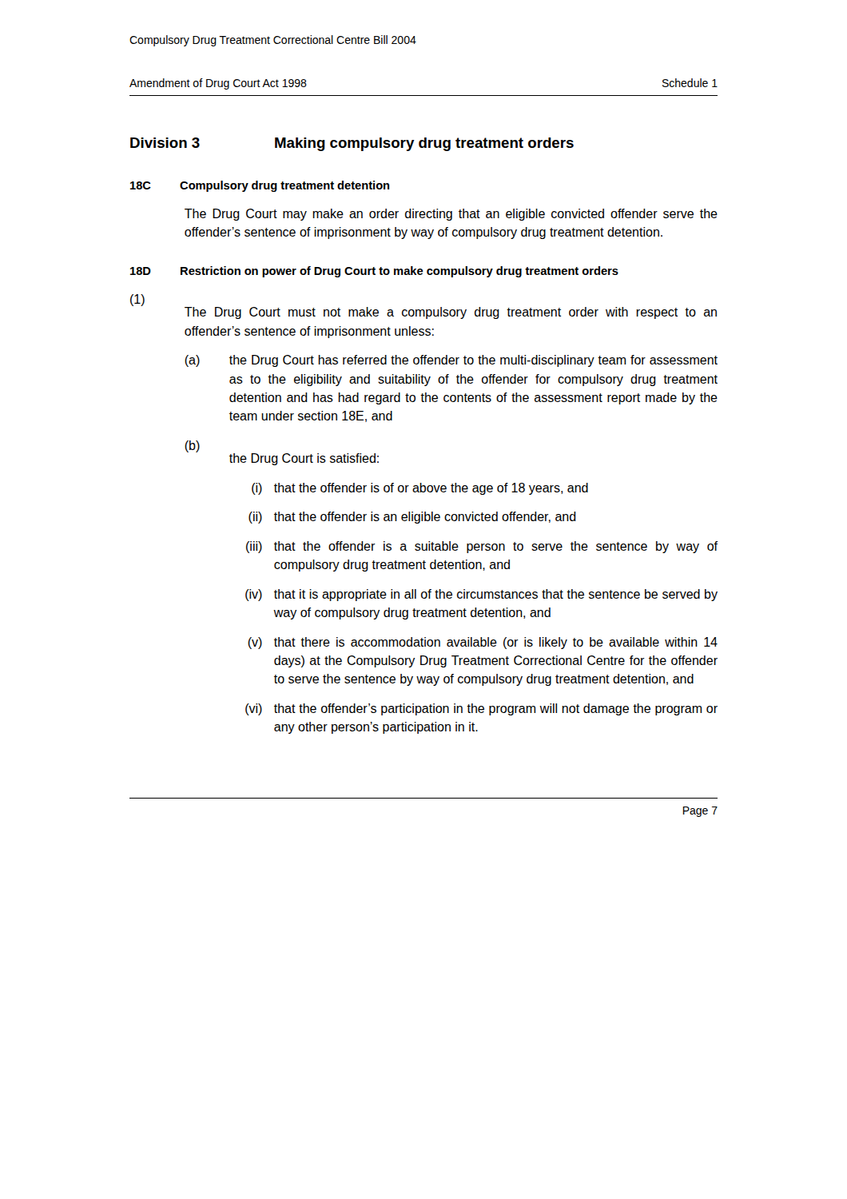Compulsory Drug Treatment Correctional Centre Bill 2004
Amendment of Drug Court Act 1998 Schedule 1
Division 3 Making compulsory drug treatment orders
18C Compulsory drug treatment detention
The Drug Court may make an order directing that an eligible convicted offender serve the offender’s sentence of imprisonment by way of compulsory drug treatment detention.
18D Restriction on power of Drug Court to make compulsory drug treatment orders
(1)
The Drug Court must not make a compulsory drug treatment order with respect to an offender’s sentence of imprisonment unless:
(a)
the Drug Court has referred the offender to the multi-disciplinary team for assessment as to the eligibility and suitability of the offender for compulsory drug treatment detention and has had regard to the contents of the assessment report made by the team under section 18E, and
(b)
the Drug Court is satisfied:
(i)
that the offender is of or above the age of 18 years, and
(ii)
that the offender is an eligible convicted offender, and
(iii)
that the offender is a suitable person to serve the sentence by way of compulsory drug treatment detention, and
(iv)
that it is appropriate in all of the circumstances that the sentence be served by way of compulsory drug treatment detention, and
(v)
that there is accommodation available (or is likely to be available within 14 days) at the Compulsory Drug Treatment Correctional Centre for the offender to serve the sentence by way of compulsory drug treatment detention, and
(vi)
that the offender’s participation in the program will not damage the program or any other person’s participation in it.
Page 7